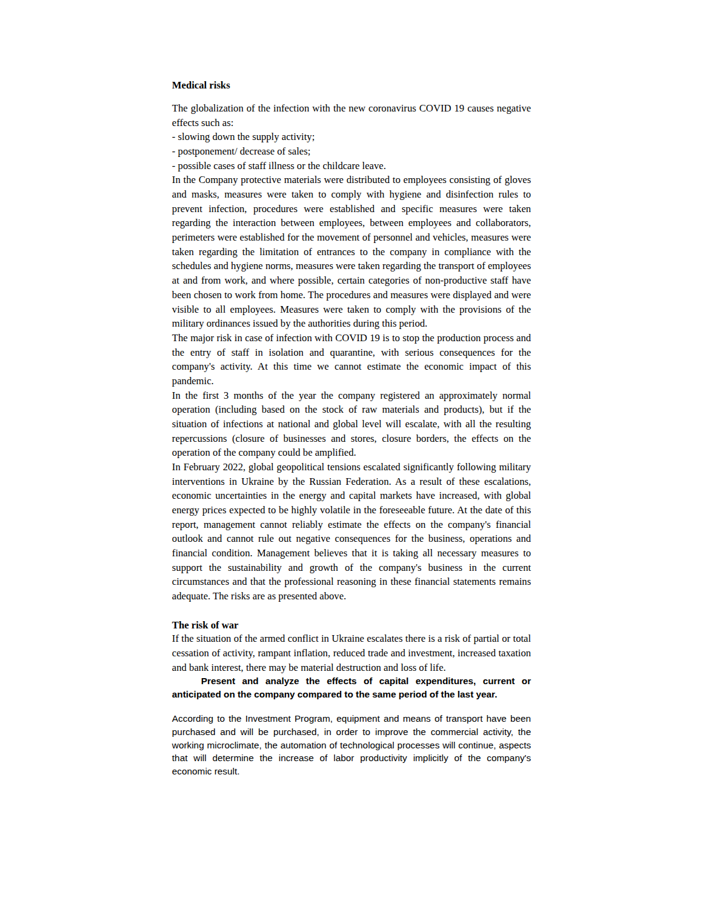Medical risks
The globalization of the infection with the new coronavirus COVID 19 causes negative effects such as:
- slowing down the supply activity;
- postponement/ decrease of sales;
- possible cases of staff illness or the childcare leave.
In the Company protective materials were distributed to employees consisting of gloves and masks, measures were taken to comply with hygiene and disinfection rules to prevent infection, procedures were established and specific measures were taken regarding the interaction between employees, between employees and collaborators, perimeters were established for the movement of personnel and vehicles, measures were taken regarding the limitation of entrances to the company in compliance with the schedules and hygiene norms, measures were taken regarding the transport of employees at and from work, and where possible, certain categories of non-productive staff have been chosen to work from home. The procedures and measures were displayed and were visible to all employees. Measures were taken to comply with the provisions of the military ordinances issued by the authorities during this period.
The major risk in case of infection with COVID 19 is to stop the production process and the entry of staff in isolation and quarantine, with serious consequences for the company's activity. At this time we cannot estimate the economic impact of this pandemic.
In the first 3 months of the year the company registered an approximately normal operation (including based on the stock of raw materials and products), but if the situation of infections at national and global level will escalate, with all the resulting repercussions (closure of businesses and stores, closure borders, the effects on the operation of the company could be amplified.
In February 2022, global geopolitical tensions escalated significantly following military interventions in Ukraine by the Russian Federation. As a result of these escalations, economic uncertainties in the energy and capital markets have increased, with global energy prices expected to be highly volatile in the foreseeable future. At the date of this report, management cannot reliably estimate the effects on the company's financial outlook and cannot rule out negative consequences for the business, operations and financial condition. Management believes that it is taking all necessary measures to support the sustainability and growth of the company's business in the current circumstances and that the professional reasoning in these financial statements remains adequate. The risks are as presented above.
The risk of war
If the situation of the armed conflict in Ukraine escalates there is a risk of partial or total cessation of activity, rampant inflation, reduced trade and investment, increased taxation and bank interest, there may be material destruction and loss of life.
Present and analyze the effects of capital expenditures, current or anticipated on the company compared to the same period of the last year.
According to the Investment Program, equipment and means of transport have been purchased and will be purchased, in order to improve the commercial activity, the working microclimate, the automation of technological processes will continue, aspects that will determine the increase of labor productivity implicitly of the company's economic result.